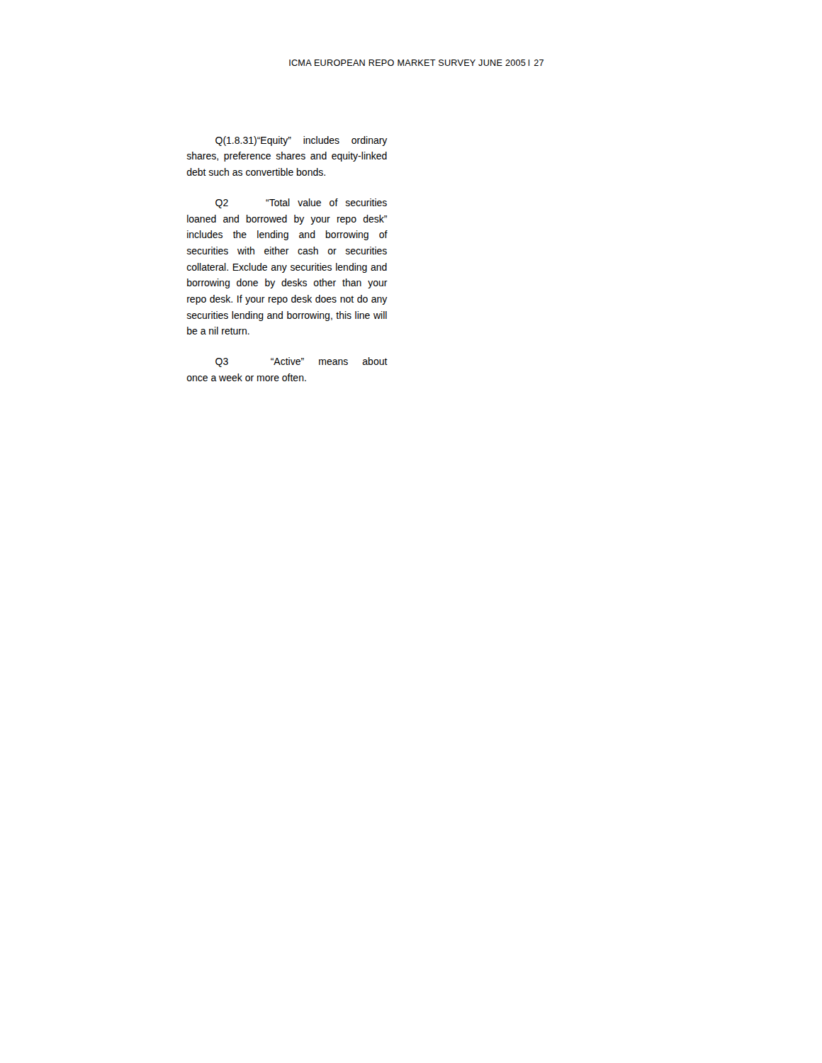ICMA EUROPEAN REPO MARKET SURVEY JUNE 2005I 27
Q(1.8.31)“Equity” includes ordinary shares, preference shares and equity-linked debt such as convertible bonds.
Q2 “Total value of securities loaned and borrowed by your repo desk” includes the lending and borrowing of securities with either cash or securities collateral. Exclude any securities lending and borrowing done by desks other than your repo desk. If your repo desk does not do any securities lending and borrowing, this line will be a nil return.
Q3 “Active” means about once a week or more often.